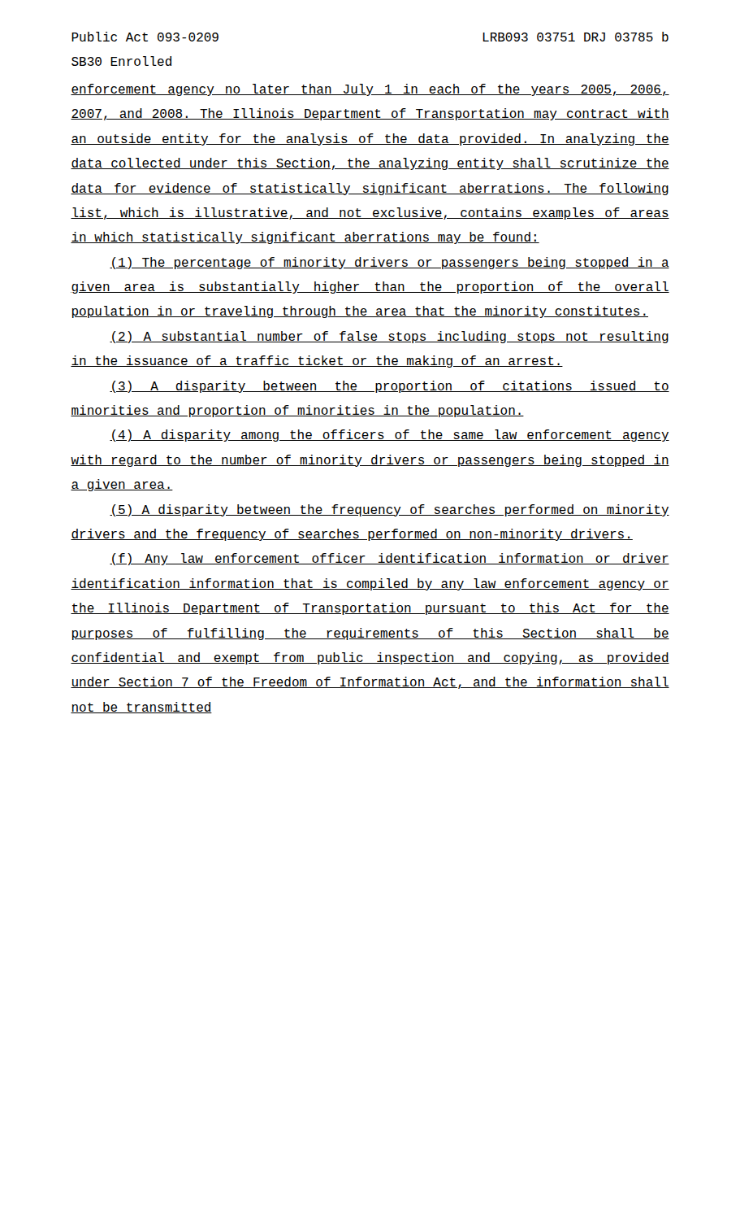Public Act 093-0209 SB30 Enrolled
LRB093 03751 DRJ 03785 b
enforcement agency no later than July 1 in each of the years 2005, 2006, 2007, and 2008. The Illinois Department of Transportation may contract with an outside entity for the analysis of the data provided. In analyzing the data collected under this Section, the analyzing entity shall scrutinize the data for evidence of statistically significant aberrations. The following list, which is illustrative, and not exclusive, contains examples of areas in which statistically significant aberrations may be found:
(1) The percentage of minority drivers or passengers being stopped in a given area is substantially higher than the proportion of the overall population in or traveling through the area that the minority constitutes.
(2) A substantial number of false stops including stops not resulting in the issuance of a traffic ticket or the making of an arrest.
(3) A disparity between the proportion of citations issued to minorities and proportion of minorities in the population.
(4) A disparity among the officers of the same law enforcement agency with regard to the number of minority drivers or passengers being stopped in a given area.
(5) A disparity between the frequency of searches performed on minority drivers and the frequency of searches performed on non-minority drivers.
(f) Any law enforcement officer identification information or driver identification information that is compiled by any law enforcement agency or the Illinois Department of Transportation pursuant to this Act for the purposes of fulfilling the requirements of this Section shall be confidential and exempt from public inspection and copying, as provided under Section 7 of the Freedom of Information Act, and the information shall not be transmitted